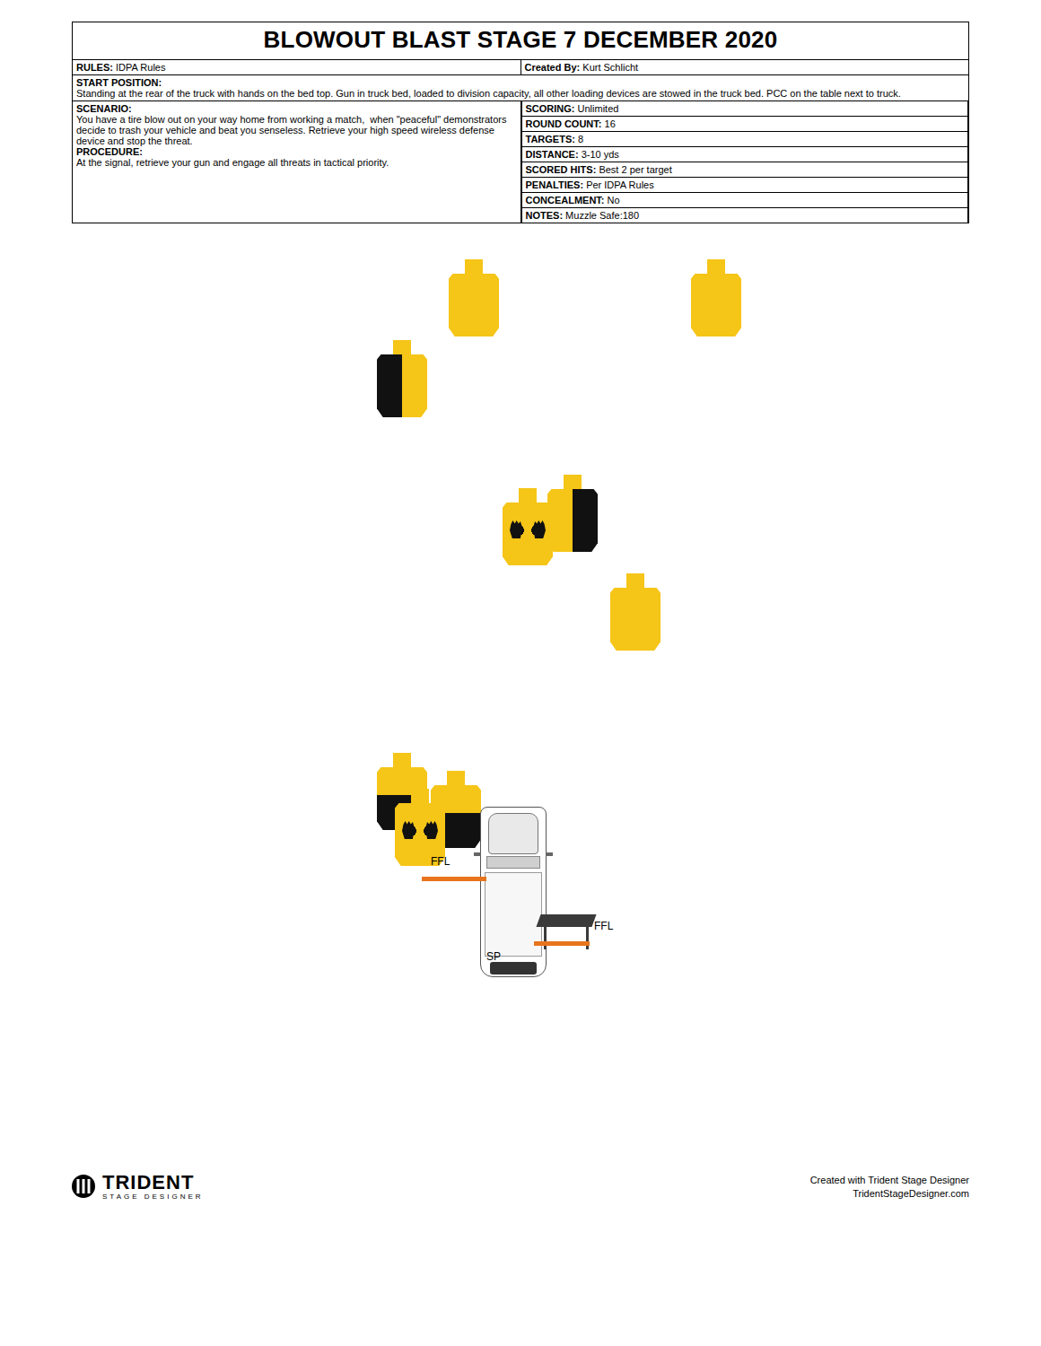| BLOWOUT BLAST STAGE 7 DECEMBER 2020 |
| RULES: IDPA Rules | Created By: Kurt Schlicht |
| START POSITION: Standing at the rear of the truck with hands on the bed top. Gun in truck bed, loaded to division capacity, all other loading devices are stowed in the truck bed. PCC on the table next to truck. |
| SCENARIO: You have a tire blow out on your way home from working a match, when "peaceful" demonstrators decide to trash your vehicle and beat you senseless. Retrieve your high speed wireless defense device and stop the threat. PROCEDURE: At the signal, retrieve your gun and engage all threats in tactical priority. | / SCORING: Unlimited / / ROUND COUNT: 16 / / TARGETS: 8 / / DISTANCE: 3-10 yds / / SCORED HITS: Best 2 per target / / PENALTIES: Per IDPA Rules / / CONCEALMENT: No / / NOTES: Muzzle Safe:180 / |
FFL
FFL
SP
TRIDENT
STAGE DESIGNER
Created with Trident Stage Designer
TridentStageDesigner.com